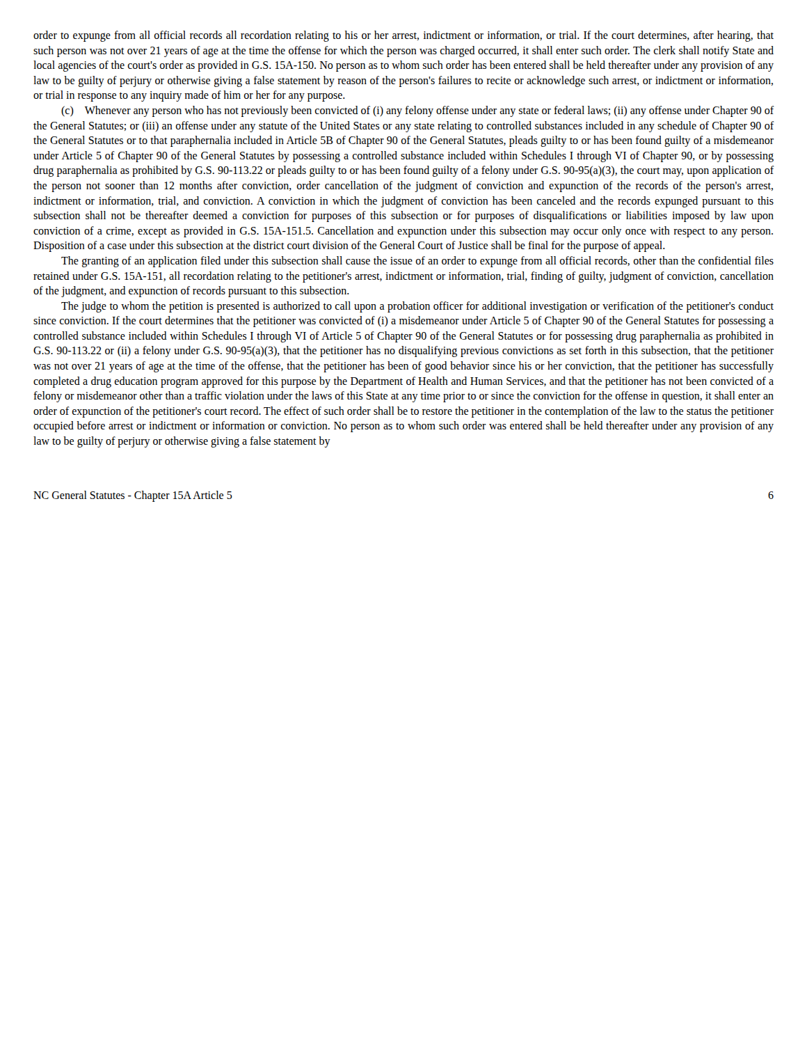order to expunge from all official records all recordation relating to his or her arrest, indictment or information, or trial. If the court determines, after hearing, that such person was not over 21 years of age at the time the offense for which the person was charged occurred, it shall enter such order. The clerk shall notify State and local agencies of the court's order as provided in G.S. 15A-150. No person as to whom such order has been entered shall be held thereafter under any provision of any law to be guilty of perjury or otherwise giving a false statement by reason of the person's failures to recite or acknowledge such arrest, or indictment or information, or trial in response to any inquiry made of him or her for any purpose.
(c) Whenever any person who has not previously been convicted of (i) any felony offense under any state or federal laws; (ii) any offense under Chapter 90 of the General Statutes; or (iii) an offense under any statute of the United States or any state relating to controlled substances included in any schedule of Chapter 90 of the General Statutes or to that paraphernalia included in Article 5B of Chapter 90 of the General Statutes, pleads guilty to or has been found guilty of a misdemeanor under Article 5 of Chapter 90 of the General Statutes by possessing a controlled substance included within Schedules I through VI of Chapter 90, or by possessing drug paraphernalia as prohibited by G.S. 90-113.22 or pleads guilty to or has been found guilty of a felony under G.S. 90-95(a)(3), the court may, upon application of the person not sooner than 12 months after conviction, order cancellation of the judgment of conviction and expunction of the records of the person's arrest, indictment or information, trial, and conviction. A conviction in which the judgment of conviction has been canceled and the records expunged pursuant to this subsection shall not be thereafter deemed a conviction for purposes of this subsection or for purposes of disqualifications or liabilities imposed by law upon conviction of a crime, except as provided in G.S. 15A-151.5. Cancellation and expunction under this subsection may occur only once with respect to any person. Disposition of a case under this subsection at the district court division of the General Court of Justice shall be final for the purpose of appeal.
The granting of an application filed under this subsection shall cause the issue of an order to expunge from all official records, other than the confidential files retained under G.S. 15A-151, all recordation relating to the petitioner's arrest, indictment or information, trial, finding of guilty, judgment of conviction, cancellation of the judgment, and expunction of records pursuant to this subsection.
The judge to whom the petition is presented is authorized to call upon a probation officer for additional investigation or verification of the petitioner's conduct since conviction. If the court determines that the petitioner was convicted of (i) a misdemeanor under Article 5 of Chapter 90 of the General Statutes for possessing a controlled substance included within Schedules I through VI of Article 5 of Chapter 90 of the General Statutes or for possessing drug paraphernalia as prohibited in G.S. 90-113.22 or (ii) a felony under G.S. 90-95(a)(3), that the petitioner has no disqualifying previous convictions as set forth in this subsection, that the petitioner was not over 21 years of age at the time of the offense, that the petitioner has been of good behavior since his or her conviction, that the petitioner has successfully completed a drug education program approved for this purpose by the Department of Health and Human Services, and that the petitioner has not been convicted of a felony or misdemeanor other than a traffic violation under the laws of this State at any time prior to or since the conviction for the offense in question, it shall enter an order of expunction of the petitioner's court record. The effect of such order shall be to restore the petitioner in the contemplation of the law to the status the petitioner occupied before arrest or indictment or information or conviction. No person as to whom such order was entered shall be held thereafter under any provision of any law to be guilty of perjury or otherwise giving a false statement by
NC General Statutes - Chapter 15A Article 5 6